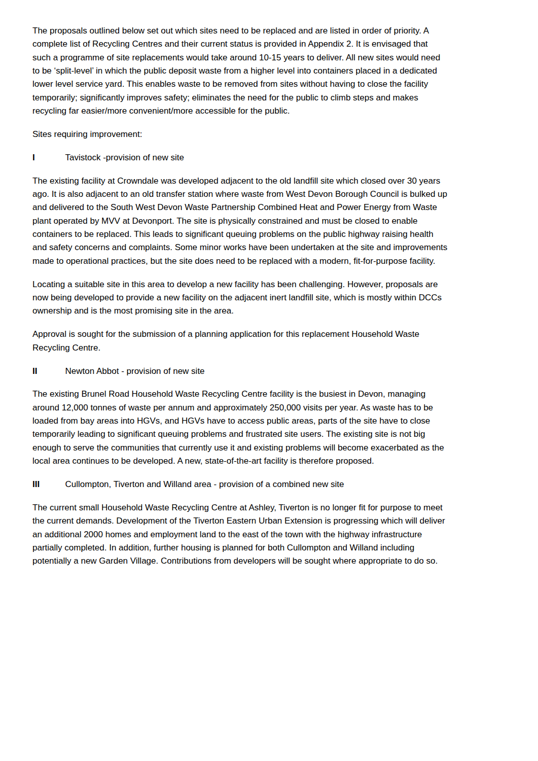The proposals outlined below set out which sites need to be replaced and are listed in order of priority. A complete list of Recycling Centres and their current status is provided in Appendix 2. It is envisaged that such a programme of site replacements would take around 10-15 years to deliver. All new sites would need to be ‘split-level’ in which the public deposit waste from a higher level into containers placed in a dedicated lower level service yard. This enables waste to be removed from sites without having to close the facility temporarily; significantly improves safety; eliminates the need for the public to climb steps and makes recycling far easier/more convenient/more accessible for the public.
Sites requiring improvement:
I Tavistock -provision of new site
The existing facility at Crowndale was developed adjacent to the old landfill site which closed over 30 years ago. It is also adjacent to an old transfer station where waste from West Devon Borough Council is bulked up and delivered to the South West Devon Waste Partnership Combined Heat and Power Energy from Waste plant operated by MVV at Devonport. The site is physically constrained and must be closed to enable containers to be replaced. This leads to significant queuing problems on the public highway raising health and safety concerns and complaints. Some minor works have been undertaken at the site and improvements made to operational practices, but the site does need to be replaced with a modern, fit-for-purpose facility.
Locating a suitable site in this area to develop a new facility has been challenging. However, proposals are now being developed to provide a new facility on the adjacent inert landfill site, which is mostly within DCCs ownership and is the most promising site in the area.
Approval is sought for the submission of a planning application for this replacement Household Waste Recycling Centre.
II Newton Abbot - provision of new site
The existing Brunel Road Household Waste Recycling Centre facility is the busiest in Devon, managing around 12,000 tonnes of waste per annum and approximately 250,000 visits per year. As waste has to be loaded from bay areas into HGVs, and HGVs have to access public areas, parts of the site have to close temporarily leading to significant queuing problems and frustrated site users. The existing site is not big enough to serve the communities that currently use it and existing problems will become exacerbated as the local area continues to be developed. A new, state-of-the-art facility is therefore proposed.
III Cullompton, Tiverton and Willand area - provision of a combined new site
The current small Household Waste Recycling Centre at Ashley, Tiverton is no longer fit for purpose to meet the current demands. Development of the Tiverton Eastern Urban Extension is progressing which will deliver an additional 2000 homes and employment land to the east of the town with the highway infrastructure partially completed. In addition, further housing is planned for both Cullompton and Willand including potentially a new Garden Village. Contributions from developers will be sought where appropriate to do so.